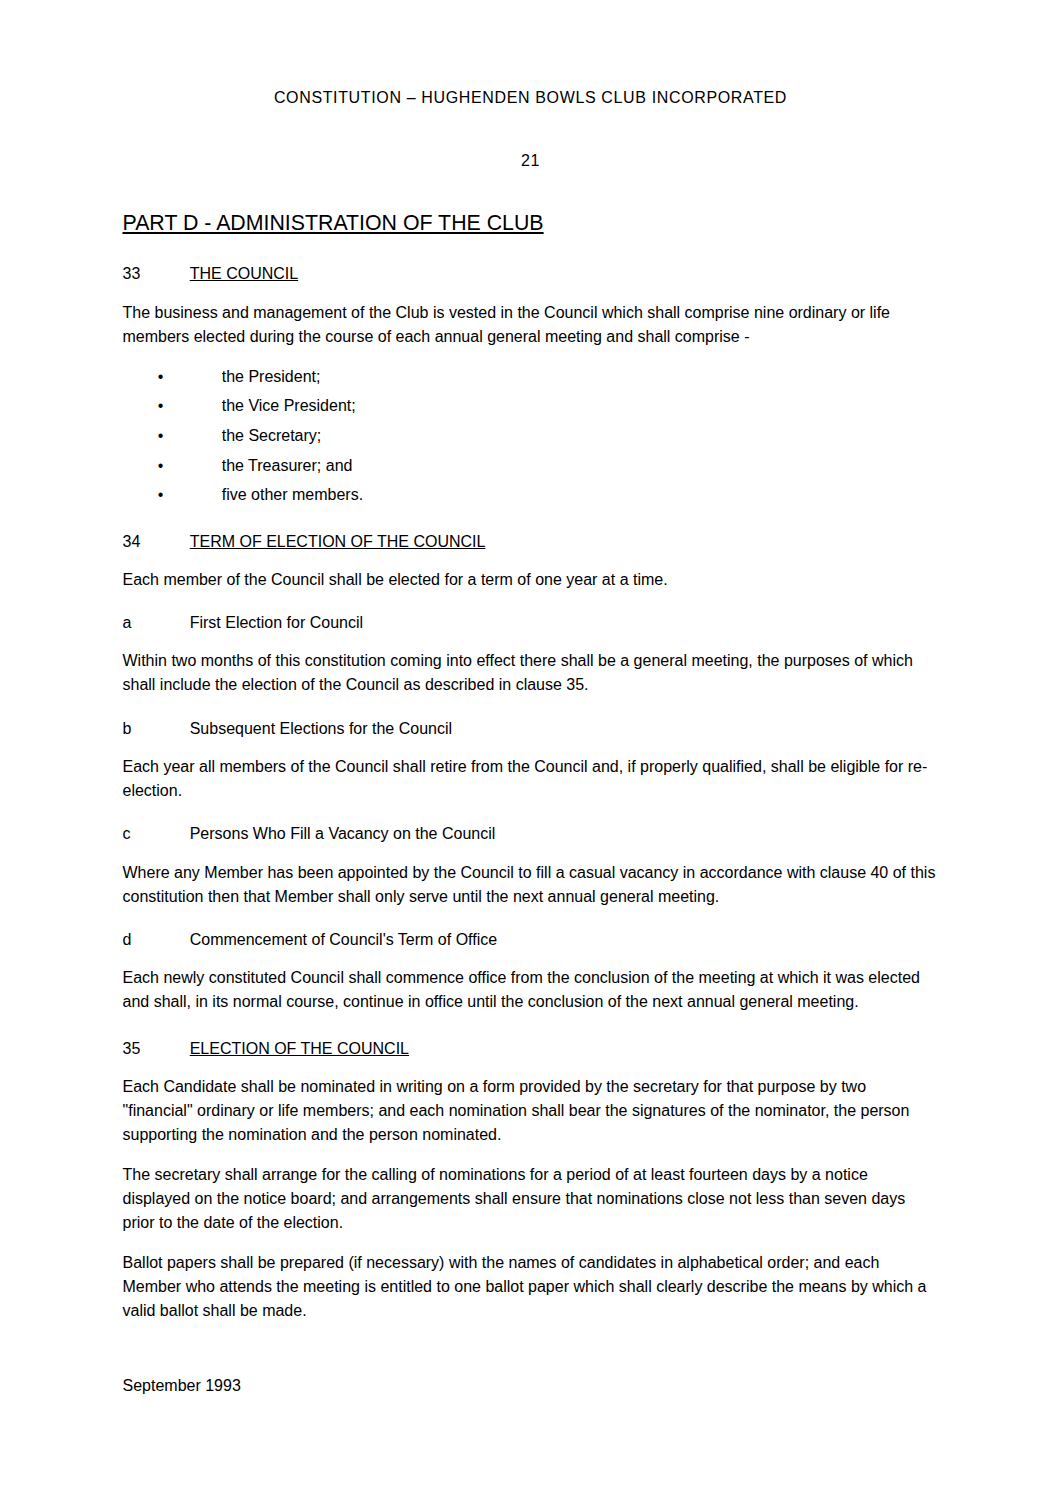CONSTITUTION – HUGHENDEN BOWLS CLUB INCORPORATED 21
PART D - ADMINISTRATION OF THE CLUB
33 THE COUNCIL
The business and management of the Club is vested in the Council which shall comprise nine ordinary or life members elected during the course of each annual general meeting and shall comprise -
the President;
the Vice President;
the Secretary;
the Treasurer; and
five other members.
34 TERM OF ELECTION OF THE COUNCIL
Each member of the Council shall be elected for a term of one year at a time.
a First Election for Council
Within two months of this constitution coming into effect there shall be a general meeting, the purposes of which shall include the election of the Council as described in clause 35.
b Subsequent Elections for the Council
Each year all members of the Council shall retire from the Council and, if properly qualified, shall be eligible for re-election.
c Persons Who Fill a Vacancy on the Council
Where any Member has been appointed by the Council to fill a casual vacancy in accordance with clause 40 of this constitution then that Member shall only serve until the next annual general meeting.
d Commencement of Council's Term of Office
Each newly constituted Council shall commence office from the conclusion of the meeting at which it was elected and shall, in its normal course, continue in office until the conclusion of the next annual general meeting.
35 ELECTION OF THE COUNCIL
Each Candidate shall be nominated in writing on a form provided by the secretary for that purpose by two "financial" ordinary or life members; and each nomination shall bear the signatures of the nominator, the person supporting the nomination and the person nominated.
The secretary shall arrange for the calling of nominations for a period of at least fourteen days by a notice displayed on the notice board; and arrangements shall ensure that nominations close not less than seven days prior to the date of the election.
Ballot papers shall be prepared (if necessary) with the names of candidates in alphabetical order; and each Member who attends the meeting is entitled to one ballot paper which shall clearly describe the means by which a valid ballot shall be made.
September 1993